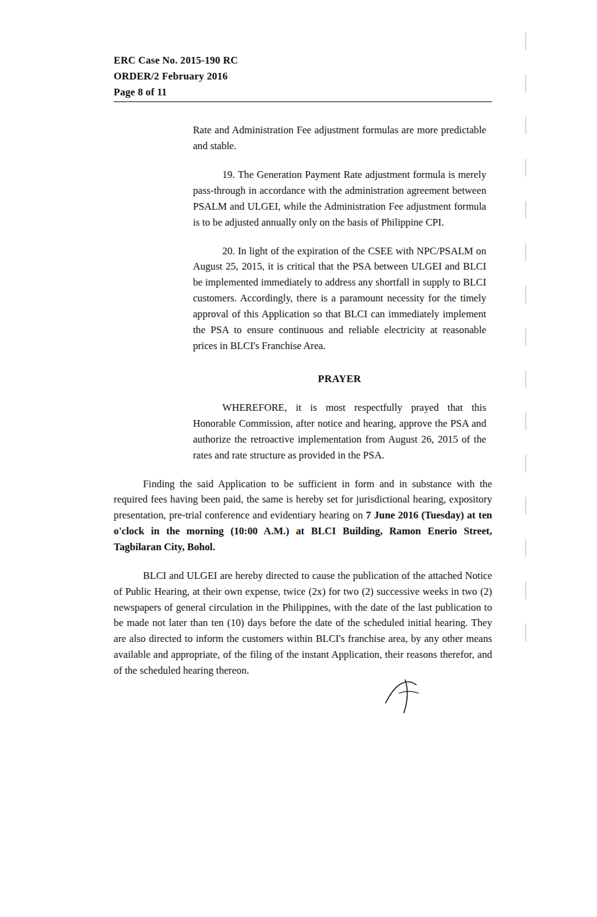ERC Case No. 2015-190 RC
ORDER/2 February 2016
Page 8 of 11
Rate and Administration Fee adjustment formulas are more predictable and stable.
19. The Generation Payment Rate adjustment formula is merely pass-through in accordance with the administration agreement between PSALM and ULGEI, while the Administration Fee adjustment formula is to be adjusted annually only on the basis of Philippine CPI.
20. In light of the expiration of the CSEE with NPC/PSALM on August 25, 2015, it is critical that the PSA between ULGEI and BLCI be implemented immediately to address any shortfall in supply to BLCI customers. Accordingly, there is a paramount necessity for the timely approval of this Application so that BLCI can immediately implement the PSA to ensure continuous and reliable electricity at reasonable prices in BLCI's Franchise Area.
PRAYER
WHEREFORE, it is most respectfully prayed that this Honorable Commission, after notice and hearing, approve the PSA and authorize the retroactive implementation from August 26, 2015 of the rates and rate structure as provided in the PSA.
Finding the said Application to be sufficient in form and in substance with the required fees having been paid, the same is hereby set for jurisdictional hearing, expository presentation, pre-trial conference and evidentiary hearing on 7 June 2016 (Tuesday) at ten o'clock in the morning (10:00 A.M.) at BLCI Building, Ramon Enerio Street, Tagbilaran City, Bohol.
BLCI and ULGEI are hereby directed to cause the publication of the attached Notice of Public Hearing, at their own expense, twice (2x) for two (2) successive weeks in two (2) newspapers of general circulation in the Philippines, with the date of the last publication to be made not later than ten (10) days before the date of the scheduled initial hearing. They are also directed to inform the customers within BLCI's franchise area, by any other means available and appropriate, of the filing of the instant Application, their reasons therefor, and of the scheduled hearing thereon.